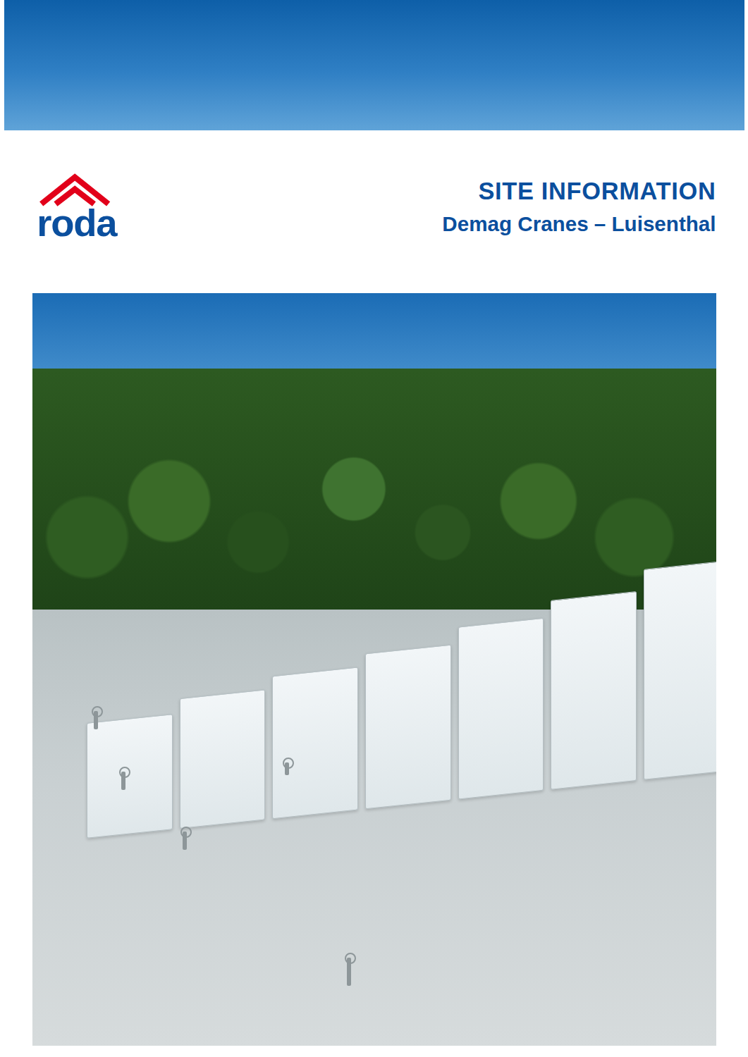roda roda
Site Information
Demag Cranes – Luisenthal
Roof with skylights, Demag Cranes, Luisenthal